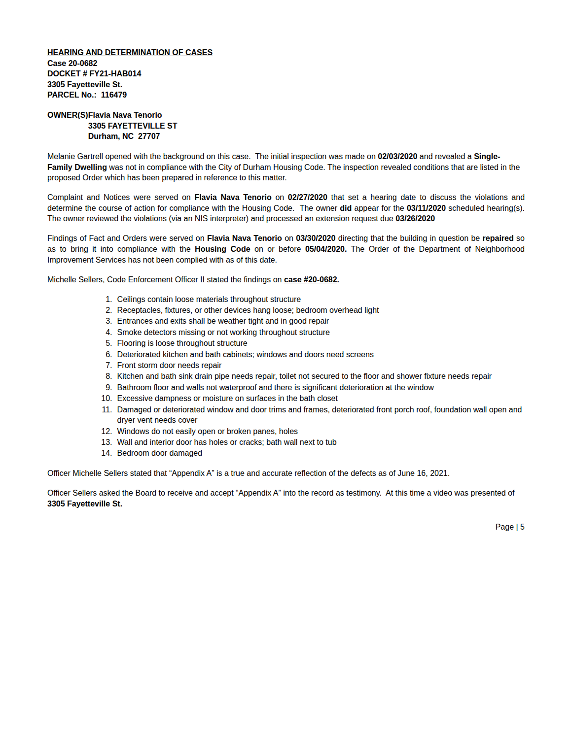HEARING AND DETERMINATION OF CASES
Case 20-0682
DOCKET # FY21-HAB014
3305 Fayetteville St.
PARCEL No.: 116479
| OWNER(S) | Flavia Nava Tenorio 3305 FAYETTEVILLE ST Durham, NC 27707 |
Melanie Gartrell opened with the background on this case. The initial inspection was made on 02/03/2020 and revealed a Single-Family Dwelling was not in compliance with the City of Durham Housing Code. The inspection revealed conditions that are listed in the proposed Order which has been prepared in reference to this matter.
Complaint and Notices were served on Flavia Nava Tenorio on 02/27/2020 that set a hearing date to discuss the violations and determine the course of action for compliance with the Housing Code. The owner did appear for the 03/11/2020 scheduled hearing(s). The owner reviewed the violations (via an NIS interpreter) and processed an extension request due 03/26/2020
Findings of Fact and Orders were served on Flavia Nava Tenorio on 03/30/2020 directing that the building in question be repaired so as to bring it into compliance with the Housing Code on or before 05/04/2020. The Order of the Department of Neighborhood Improvement Services has not been complied with as of this date.
Michelle Sellers, Code Enforcement Officer II stated the findings on case #20-0682.
Ceilings contain loose materials throughout structure
Receptacles, fixtures, or other devices hang loose; bedroom overhead light
Entrances and exits shall be weather tight and in good repair
Smoke detectors missing or not working throughout structure
Flooring is loose throughout structure
Deteriorated kitchen and bath cabinets; windows and doors need screens
Front storm door needs repair
Kitchen and bath sink drain pipe needs repair, toilet not secured to the floor and shower fixture needs repair
Bathroom floor and walls not waterproof and there is significant deterioration at the window
Excessive dampness or moisture on surfaces in the bath closet
Damaged or deteriorated window and door trims and frames, deteriorated front porch roof, foundation wall open and dryer vent needs cover
Windows do not easily open or broken panes, holes
Wall and interior door has holes or cracks; bath wall next to tub
Bedroom door damaged
Officer Michelle Sellers stated that “Appendix A” is a true and accurate reflection of the defects as of June 16, 2021.
Officer Sellers asked the Board to receive and accept “Appendix A” into the record as testimony. At this time a video was presented of 3305 Fayetteville St.
Page | 5